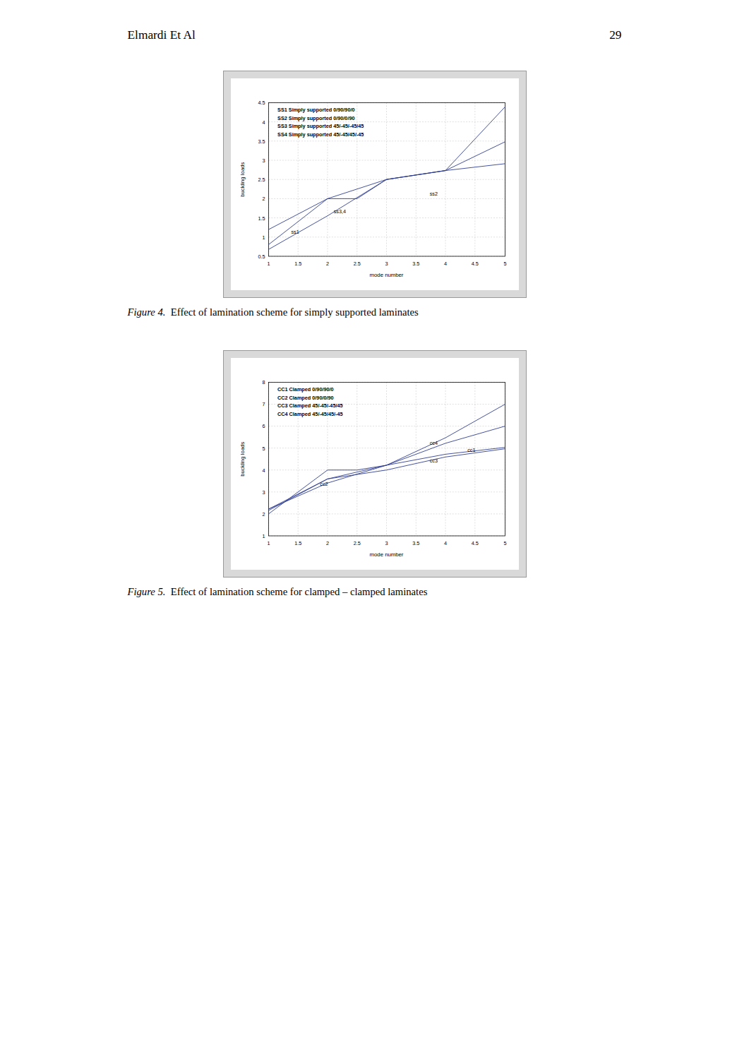Elmardi Et Al 29
0.5 1 1.5 2 2.5 3 3.5 4 4.5 1 1.5 2 2.5 3 3.5 4 4.5 5 mode number buckling loads SS1 Simply supported 0/90/90/0 SS2 Simply supported 0/90/0/90 SS3 Simply supported 45/-45/-45/45 SS4 Simply supported 45/-45/45/-45 ss2 ss3,4 ss1
Figure 4. Effect of lamination scheme for simply supported laminates
1 2 3 4 5 6 7 8 1 1.5 2 2.5 3 3.5 4 4.5 5 mode number buckling loads CC1 Clamped 0/90/90/0 CC2 Clamped 0/90/0/90 CC3 Clamped 45/-45/-45/45 CC4 Clamped 45/-45/45/-45 cc4 cc1 cc3 cc2
Figure 5. Effect of lamination scheme for clamped – clamped laminates